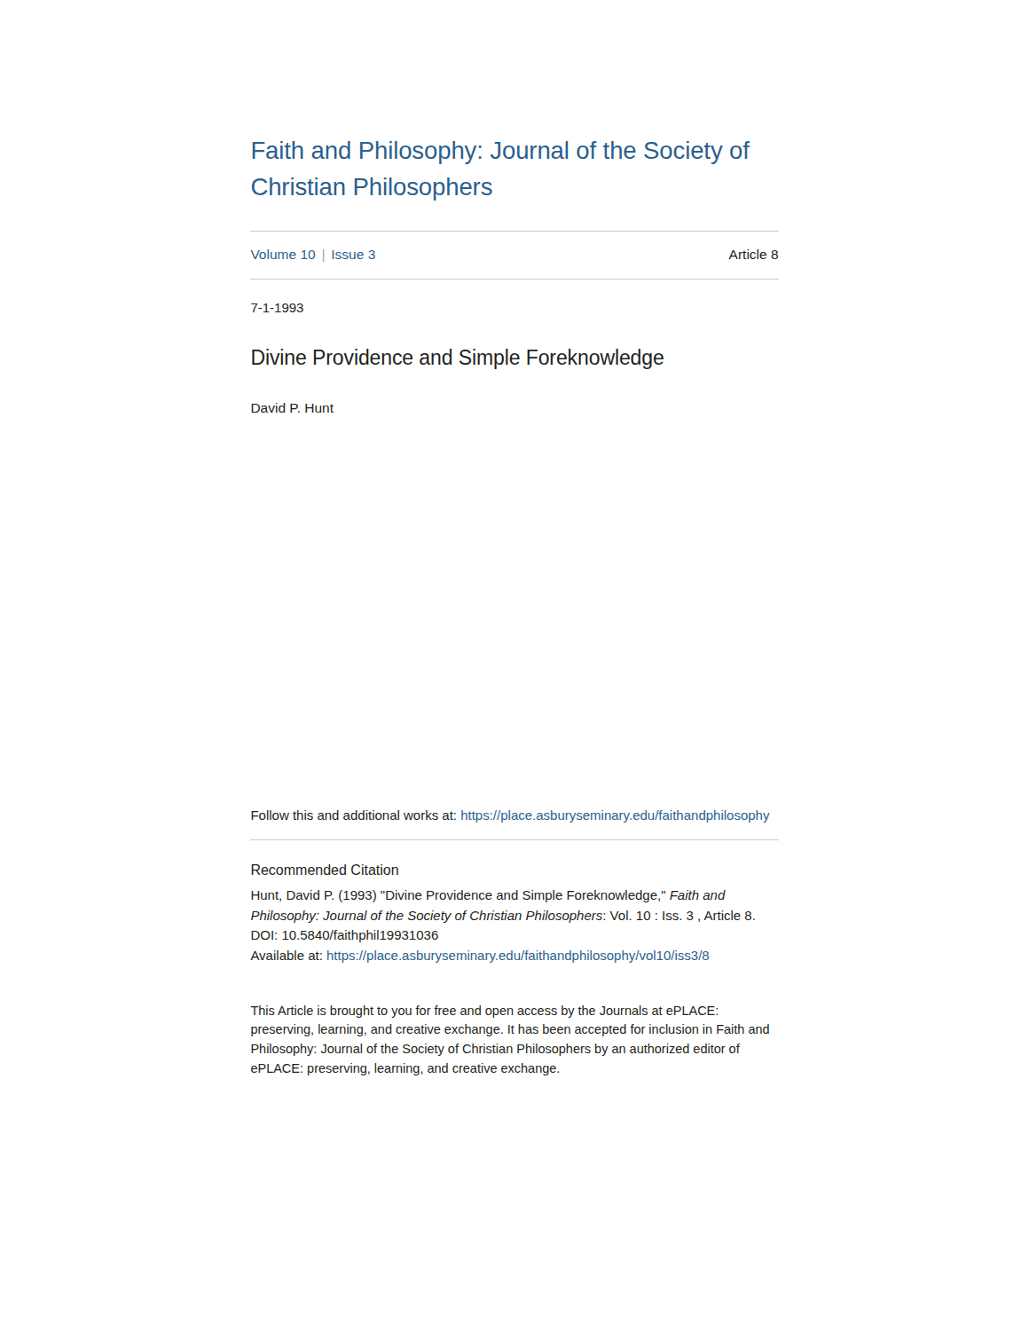Faith and Philosophy: Journal of the Society of Christian Philosophers
Volume 10|Issue 3
Article 8
7-1-1993
Divine Providence and Simple Foreknowledge
David P. Hunt
Follow this and additional works at: https://place.asburyseminary.edu/faithandphilosophy
Recommended Citation
Hunt, David P. (1993) "Divine Providence and Simple Foreknowledge," Faith and Philosophy: Journal of the Society of Christian Philosophers: Vol. 10 : Iss. 3 , Article 8.
DOI: 10.5840/faithphil19931036
Available at: https://place.asburyseminary.edu/faithandphilosophy/vol10/iss3/8
This Article is brought to you for free and open access by the Journals at ePLACE: preserving, learning, and creative exchange. It has been accepted for inclusion in Faith and Philosophy: Journal of the Society of Christian Philosophers by an authorized editor of ePLACE: preserving, learning, and creative exchange.